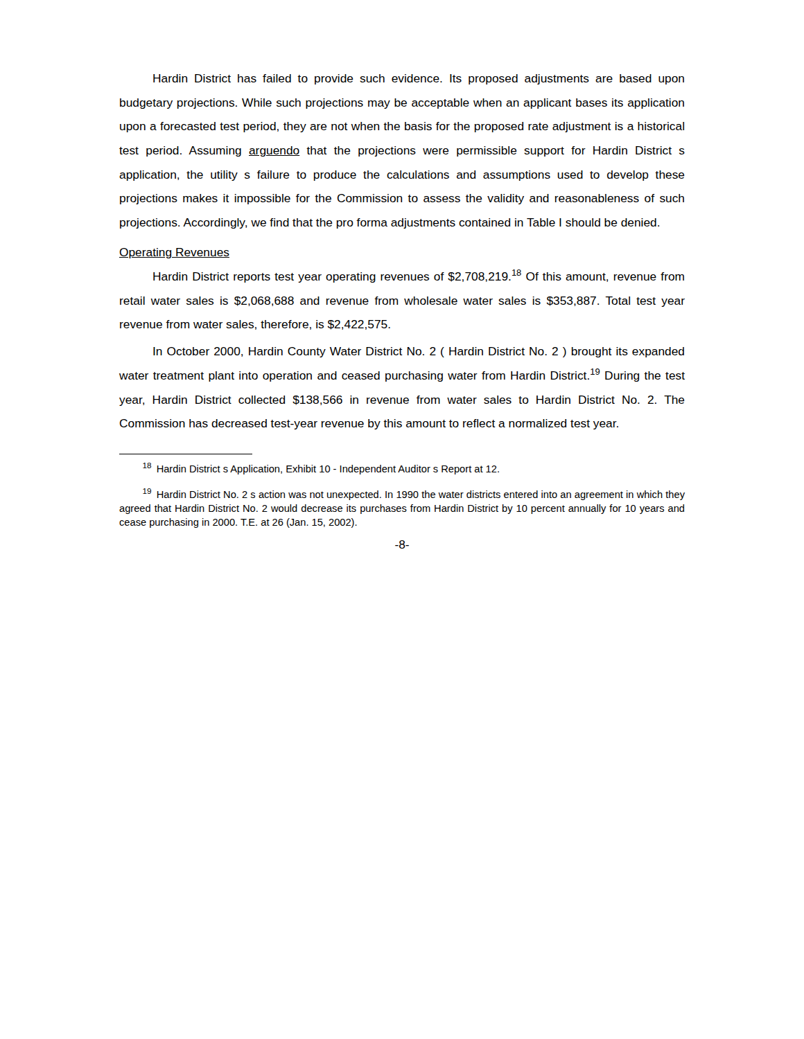Hardin District has failed to provide such evidence. Its proposed adjustments are based upon budgetary projections. While such projections may be acceptable when an applicant bases its application upon a forecasted test period, they are not when the basis for the proposed rate adjustment is a historical test period. Assuming arguendo that the projections were permissible support for Hardin District s application, the utility s failure to produce the calculations and assumptions used to develop these projections makes it impossible for the Commission to assess the validity and reasonableness of such projections. Accordingly, we find that the pro forma adjustments contained in Table I should be denied.
Operating Revenues
Hardin District reports test year operating revenues of $2,708,219.18 Of this amount, revenue from retail water sales is $2,068,688 and revenue from wholesale water sales is $353,887. Total test year revenue from water sales, therefore, is $2,422,575.
In October 2000, Hardin County Water District No. 2 ( Hardin District No. 2 ) brought its expanded water treatment plant into operation and ceased purchasing water from Hardin District.19 During the test year, Hardin District collected $138,566 in revenue from water sales to Hardin District No. 2. The Commission has decreased test-year revenue by this amount to reflect a normalized test year.
18 Hardin District s Application, Exhibit 10 - Independent Auditor s Report at 12.
19 Hardin District No. 2 s action was not unexpected. In 1990 the water districts entered into an agreement in which they agreed that Hardin District No. 2 would decrease its purchases from Hardin District by 10 percent annually for 10 years and cease purchasing in 2000. T.E. at 26 (Jan. 15, 2002).
-8-